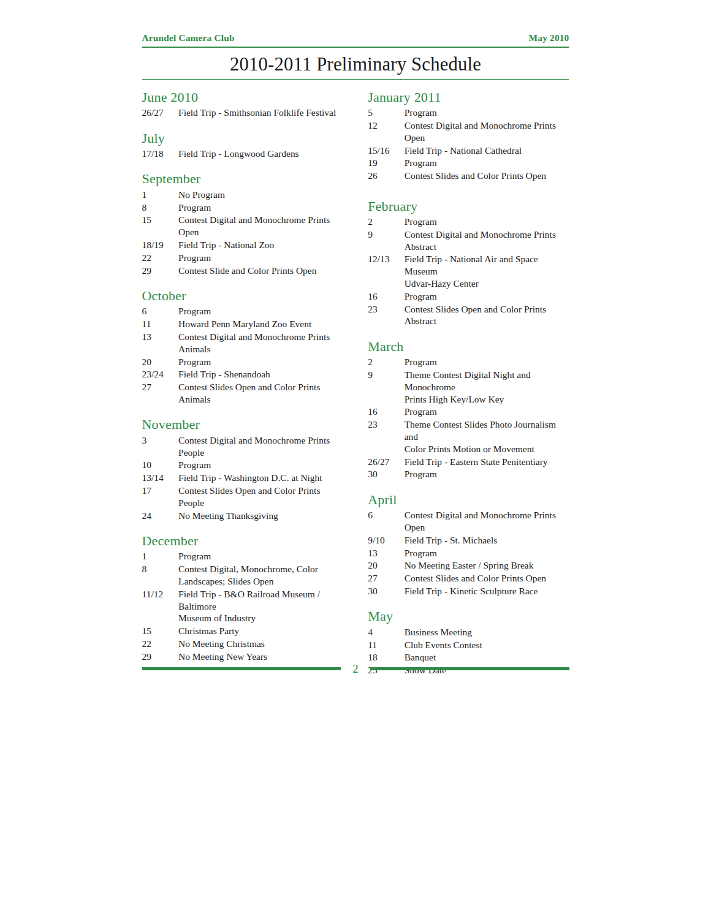Arundel Camera Club
May 2010
2010-2011 Preliminary Schedule
June 2010
| 26/27 | Field Trip - Smithsonian Folklife Festival |
July
| 17/18 | Field Trip - Longwood Gardens |
September
| 1 | No Program |
| 8 | Program |
| 15 | Contest Digital and Monochrome Prints Open |
| 18/19 | Field Trip - National Zoo |
| 22 | Program |
| 29 | Contest Slide and Color Prints Open |
October
| 6 | Program |
| 11 | Howard Penn Maryland Zoo Event |
| 13 | Contest Digital and Monochrome Prints Animals |
| 20 | Program |
| 23/24 | Field Trip - Shenandoah |
| 27 | Contest Slides Open and Color Prints Animals |
November
| 3 | Contest Digital and Monochrome Prints People |
| 10 | Program |
| 13/14 | Field Trip - Washington D.C. at Night |
| 17 | Contest Slides Open and Color Prints People |
| 24 | No Meeting Thanksgiving |
December
| 1 | Program |
| 8 | Contest Digital, Monochrome, Color Landscapes; Slides Open |
| 11/12 | Field Trip - B&O Railroad Museum / Baltimore Museum of Industry |
| 15 | Christmas Party |
| 22 | No Meeting Christmas |
| 29 | No Meeting New Years |
January 2011
| 5 | Program |
| 12 | Contest Digital and Monochrome Prints Open |
| 15/16 | Field Trip - National Cathedral |
| 19 | Program |
| 26 | Contest Slides and Color Prints Open |
February
| 2 | Program |
| 9 | Contest Digital and Monochrome Prints Abstract |
| 12/13 | Field Trip - National Air and Space Museum Udvar-Hazy Center |
| 16 | Program |
| 23 | Contest Slides Open and Color Prints Abstract |
March
| 2 | Program |
| 9 | Theme Contest Digital Night and Monochrome Prints High Key/Low Key |
| 16 | Program |
| 23 | Theme Contest Slides Photo Journalism and Color Prints Motion or Movement |
| 26/27 | Field Trip - Eastern State Penitentiary |
| 30 | Program |
April
| 6 | Contest Digital and Monochrome Prints Open |
| 9/10 | Field Trip - St. Michaels |
| 13 | Program |
| 20 | No Meeting Easter / Spring Break |
| 27 | Contest Slides and Color Prints Open |
| 30 | Field Trip - Kinetic Sculpture Race |
May
| 4 | Business Meeting |
| 11 | Club Events Contest |
| 18 | Banquet |
| 25 | Snow Date |
2